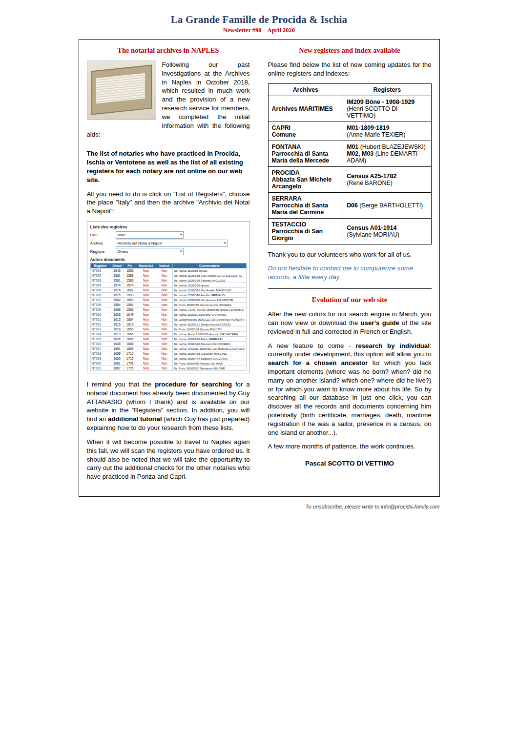La Grande Famille de Procida & Ischia
Newsletter #90 – April 2020
The notarial archives in NAPLES
Following our past investigations at the Archives in Naples in October 2018, which resulted in much work and the provision of a new research service for members, we completed the initial information with the following aids:
The list of notaries who have practiced in Procida, Ischia or Ventotene as well as the list of all existing registers for each notary are not online on our web site.
All you need to do is click on "List of Registers", choose the place "Italy" and then the archive "Archivio dei Notai a Napoli":
Liste des registres
Lieu
Italie
Archive
Archivio dei Notai a Napoli
Registre
Divers
Autres documents
| Registre | Début | Fin | Numérisé | Indexé | Commentaire |
| --- | --- | --- | --- | --- | --- |
| NT001 | 1545 | 1555 | Non | Non | Nt. Ischia 1500/85 ignoto |
| NT002 | 1561 | 1583 | Non | Non | Nt. Ischia 1500/158 Gio Antonio DE CRESCENTIO |
| NT003 | 1561 | 1583 | Non | Non | Nt. Ischia 1500/159 Fabrizio INGLESE |
| NT004 | 1574 | 1574 | Non | Non | Nt. Ischia 1500/369 ignoto |
| NT005 | 1574 | 1607 | Non | Non | Nt. Ischia 1500/313 Gio Aniello MANCUSO |
| NT006 | 1575 | 1593 | Non | Non | Nt. Ischia 1500/318 Astolfo GRIMALDI |
| NT007 | 1582 | 1583 | Non | Non | Nt. Ischia 1500/395 Gio Antonio DE MONTE |
| NT008 | 1584 | 1584 | Non | Non | Nt. Forio 1500/489 Gio Vincenzo NOCERA |
| NT009 | 1596 | 1596 | Non | Non | Nt. Ischia, Forio, Ponza 1500/545 Nicola FERRARO |
| NT010 | 1603 | 1649 | Non | Non | Nt. Ischia 1600/39 Silvestro CAPUANO |
| NT011 | 1613 | 1664 | Non | Non | Nt. Casamicciola 1600/122 Gio Domenico PERCIATI |
| NT012 | 1615 | 1616 | Non | Non | Nt. Ischia 1600/131 Sergio Nicola AGAZIO |
| NT013 | 1616 | 1650 | Non | Non | Nt. Forio 1600/139 Donato POLITO |
| NT014 | 1619 | 1656 | Non | Non | Nt. Ischia, Forio 1600/162 Antonio DE NACERA |
| NT015 | 1626 | 1655 | Non | Non | Nt. Ischia 1600/220 Fabio FERRARI |
| NT016 | 1638 | 1686 | Non | Non | Nt. Ischia 1600/323 Dionisio DE NOCERA |
| NT017 | 1651 | 1666 | Non | Non | Nt. Ischia, Procida 1600/401 Gio Battista GALATOLA |
| NT018 | 1659 | 1710 | Non | Non | Nt. Ischia 1600/463 Giovanni MARONE |
| NT019 | 1660 | 1712 | Non | Non | Nt. Ischia 1600/474 Scipione CIGLIANO |
| NT020 | 1661 | 1701 | Non | Non | Nt. Forio 1600/480 Alfonso DE MAIO |
| NT021 | 1667 | 1725 | Non | Non | Nt. Forio 1600/522 Salvatore MILONE |
I remind you that the procedure for searching for a notarial document has already been documented by Guy ATTANASIO (whom I thank) and is available on our website in the "Registers" section. In addition, you will find an additional tutorial (which Guy has just prepared) explaining how to do your research from these lists.
When it will become possible to travel to Naples again this fall, we will scan the registers you have ordered us. It should also be noted that we will take the opportunity to carry out the additional checks for the other notaries who have practiced in Ponza and Capri.
New registers and index available
Please find below the list of new coming updates for the online registers and indexes:
| Archives | Registers |
| --- | --- |
| Archives MARITIMES | IM209 Bône - 1908-1929 (Henri SCOTTO DI VETTIMO) |
| CAPRI Comune | M01-1809-1819 (Anne-Marie TEXIER) |
| FONTANA Parrocchia di Santa Maria della Mercede | M01 (Hubert BLAZEJEWSKI) M02, M03 (Line DEMARTI-ADAM) |
| PROCIDA Abbazia San Michele Arcangelo | Census A25-1782 (René BARONE) |
| SERRARA Parrocchia di Santa Maria del Carmine | D06 (Serge BARTHOLETTI) |
| TESTACCIO Parrocchia di San Giorgio | Census A01-1914 (Sylviane MORIAU) |
Thank you to our volunteers who work for all of us.
Do not hesitate to contact me to computerize some records, a little every day
Evolution of our web site
After the new colors for our search engine in March, you can now view or download the user’s guide of the site reviewed in full and corrected in French or English.
A new feature to come - research by individual: currently under development, this option will allow you to search for a chosen ancestor for which you lack important elements (where was he born? when? did he marry on another island? which one? where did he live?) or for which you want to know more about his life. So by searching all our database in just one click, you can discover all the records and documents concerning him potentially (birth certificate, marriages, death, maritime registration if he was a sailor, presence in a census, on one island or another...).
A few more months of patience, the work continues.
Pascal SCOTTO DI VETTIMO
To unsubscribe, please write to info@procida-family.com